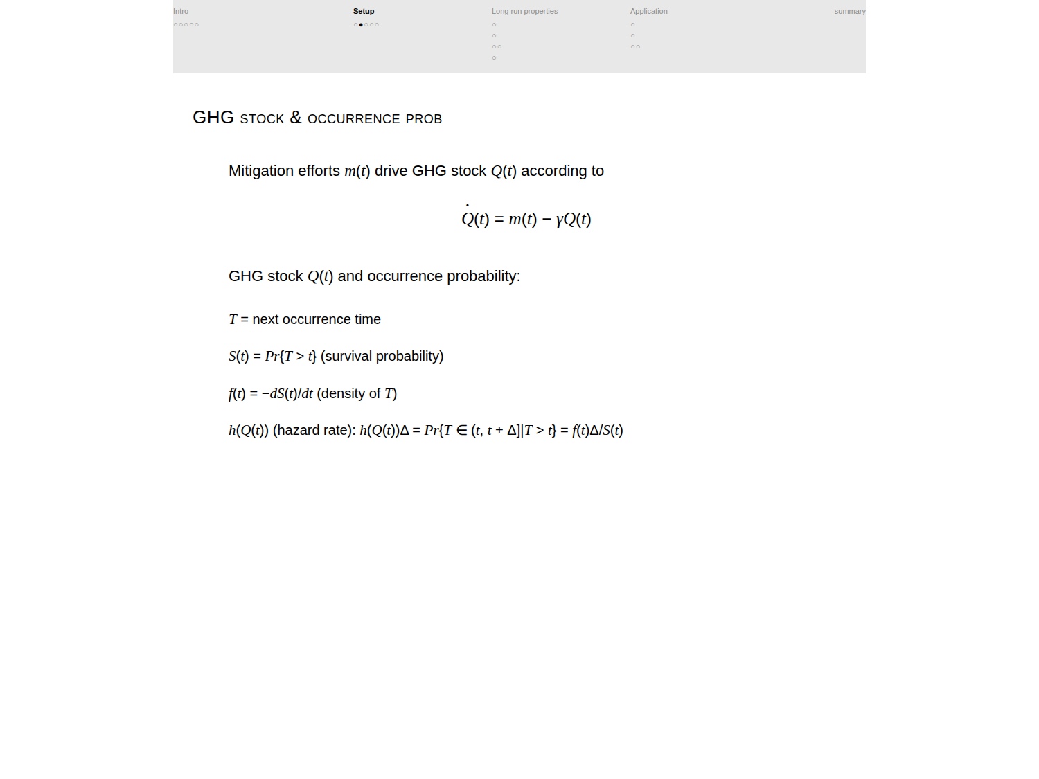| Intro ○○○○○ | Setup ○ ● ○○○ | Long run properties ○ ○ ○○ ○ | Application ○ ○ ○○ | summary |
GHG stock & occurrence prob
Mitigation efforts m(t) drive GHG stock Q(t) according to
Q(t) = m(t) − γQ(t)
GHG stock Q(t) and occurrence probability:
T = next occurrence time
S(t) = Pr{T > t} (survival probability)
f(t) = −dS(t)/dt (density of T)
h(Q(t)) (hazard rate): h(Q(t))Δ = Pr{T ∈ (t, t + Δ]|T > t} = f(t)Δ/S(t)